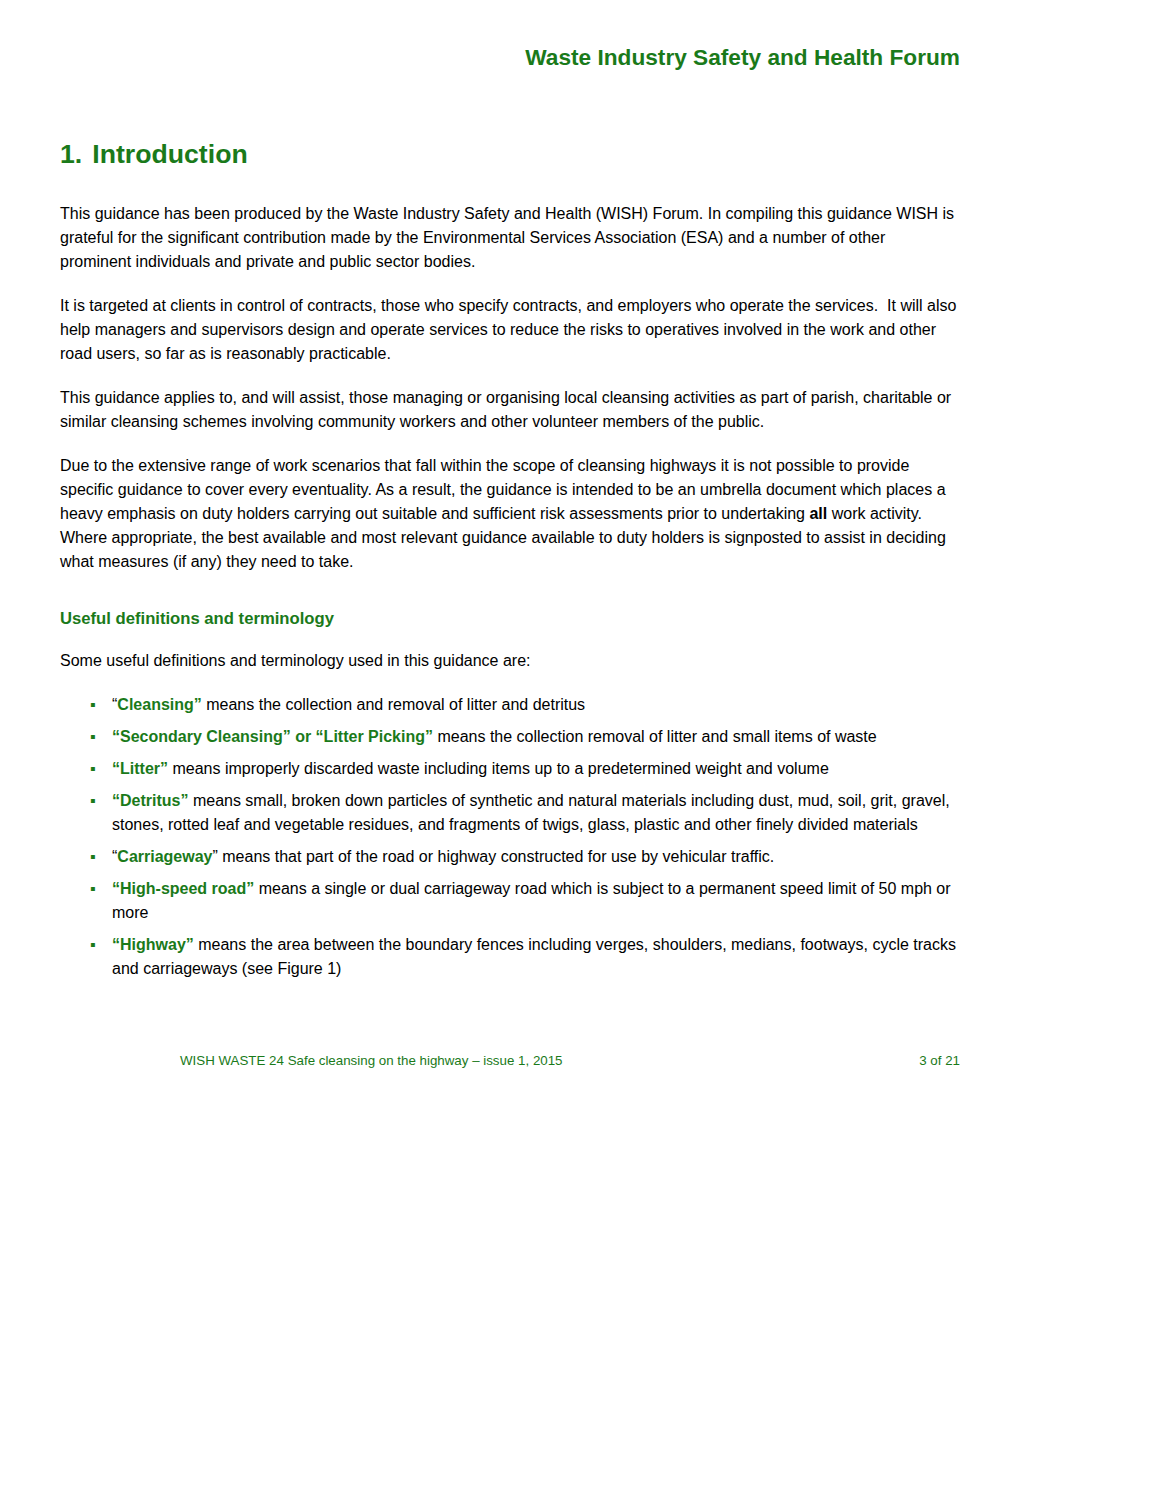Waste Industry Safety and Health Forum
1. Introduction
This guidance has been produced by the Waste Industry Safety and Health (WISH) Forum. In compiling this guidance WISH is grateful for the significant contribution made by the Environmental Services Association (ESA) and a number of other prominent individuals and private and public sector bodies.
It is targeted at clients in control of contracts, those who specify contracts, and employers who operate the services. It will also help managers and supervisors design and operate services to reduce the risks to operatives involved in the work and other road users, so far as is reasonably practicable.
This guidance applies to, and will assist, those managing or organising local cleansing activities as part of parish, charitable or similar cleansing schemes involving community workers and other volunteer members of the public.
Due to the extensive range of work scenarios that fall within the scope of cleansing highways it is not possible to provide specific guidance to cover every eventuality. As a result, the guidance is intended to be an umbrella document which places a heavy emphasis on duty holders carrying out suitable and sufficient risk assessments prior to undertaking all work activity. Where appropriate, the best available and most relevant guidance available to duty holders is signposted to assist in deciding what measures (if any) they need to take.
Useful definitions and terminology
Some useful definitions and terminology used in this guidance are:
“Cleansing” means the collection and removal of litter and detritus
“Secondary Cleansing” or “Litter Picking” means the collection removal of litter and small items of waste
“Litter” means improperly discarded waste including items up to a predetermined weight and volume
“Detritus” means small, broken down particles of synthetic and natural materials including dust, mud, soil, grit, gravel, stones, rotted leaf and vegetable residues, and fragments of twigs, glass, plastic and other finely divided materials
“Carriageway” means that part of the road or highway constructed for use by vehicular traffic.
“High-speed road” means a single or dual carriageway road which is subject to a permanent speed limit of 50 mph or more
“Highway” means the area between the boundary fences including verges, shoulders, medians, footways, cycle tracks and carriageways (see Figure 1)
WISH WASTE 24 Safe cleansing on the highway – issue 1, 2015 3 of 21